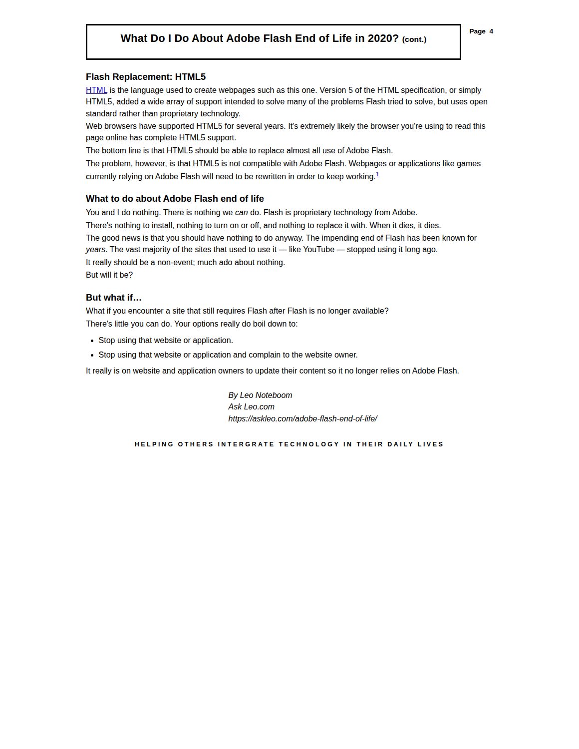What Do I Do About Adobe Flash End of Life in 2020? (cont.)
Page 4
Flash Replacement: HTML5
HTML is the language used to create webpages such as this one. Version 5 of the HTML specification, or simply HTML5, added a wide array of support intended to solve many of the problems Flash tried to solve, but uses open standard rather than proprietary technology.
Web browsers have supported HTML5 for several years. It's extremely likely the browser you're using to read this page online has complete HTML5 support.
The bottom line is that HTML5 should be able to replace almost all use of Adobe Flash.
The problem, however, is that HTML5 is not compatible with Adobe Flash. Webpages or applications like games currently relying on Adobe Flash will need to be rewritten in order to keep working.1
What to do about Adobe Flash end of life
You and I do nothing. There is nothing we can do. Flash is proprietary technology from Adobe.
There's nothing to install, nothing to turn on or off, and nothing to replace it with. When it dies, it dies.
The good news is that you should have nothing to do anyway. The impending end of Flash has been known for years. The vast majority of the sites that used to use it — like YouTube — stopped using it long ago.
It really should be a non-event; much ado about nothing.
But will it be?
But what if…
What if you encounter a site that still requires Flash after Flash is no longer available?
There's little you can do. Your options really do boil down to:
Stop using that website or application.
Stop using that website or application and complain to the website owner.
It really is on website and application owners to update their content so it no longer relies on Adobe Flash.
By Leo Noteboom
Ask Leo.com
https://askleo.com/adobe-flash-end-of-life/
HELPING OTHERS INTERGRATE TECHNOLOGY IN THEIR DAILY LIVES